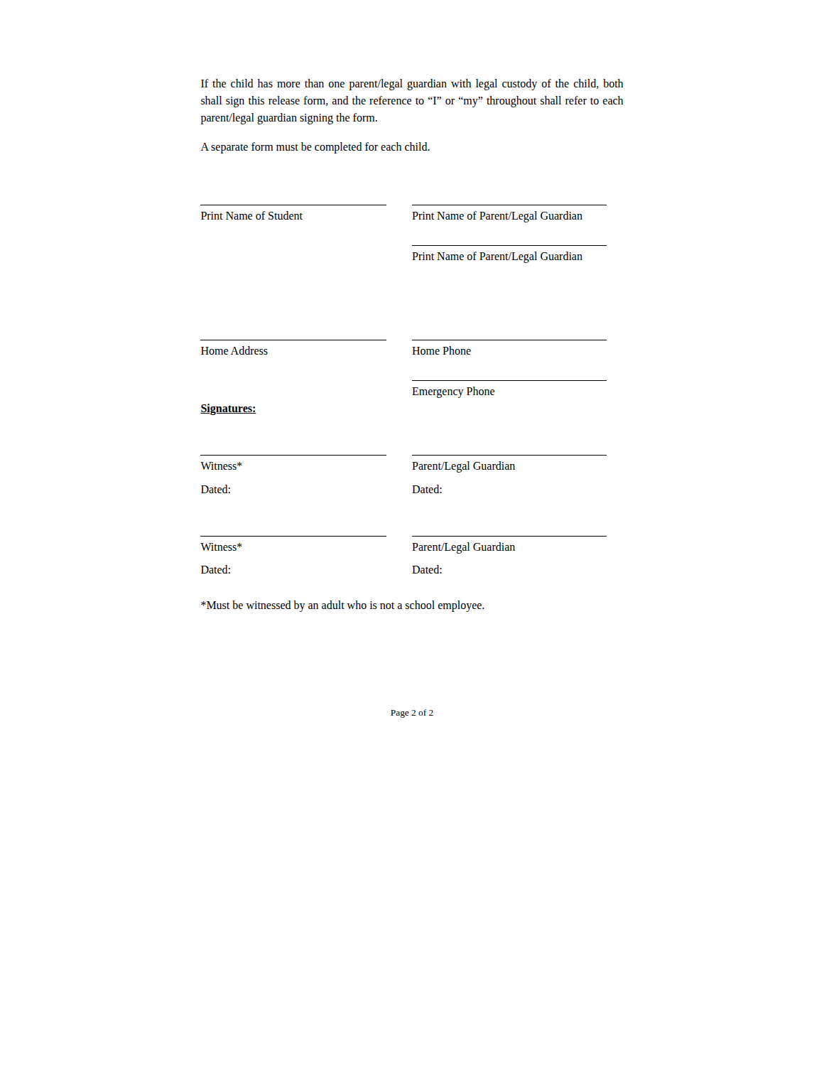If the child has more than one parent/legal guardian with legal custody of the child, both shall sign this release form, and the reference to “I” or “my” throughout shall refer to each parent/legal guardian signing the form.
A separate form must be completed for each child.
| Print Name of Student | Print Name of Parent/Legal Guardian |
| | Print Name of Parent/Legal Guardian |
| Home Address | Home Phone |
| | Emergency Phone |
Signatures:
| Witness* Dated: | Parent/Legal Guardian Dated: |
| Witness* Dated: | Parent/Legal Guardian Dated: |
*Must be witnessed by an adult who is not a school employee.
Page 2 of 2